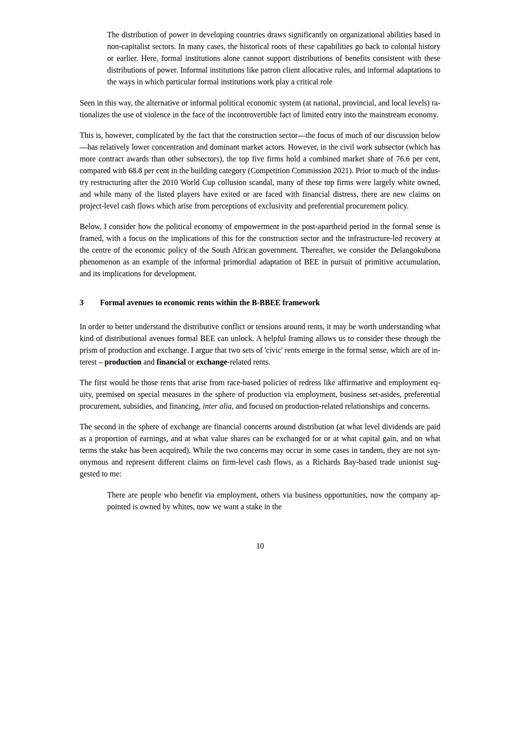The distribution of power in developing countries draws significantly on organizational abilities based in non-capitalist sectors. In many cases, the historical roots of these capabilities go back to colonial history or earlier. Here, formal institutions alone cannot support distributions of benefits consistent with these distributions of power. Informal institutions like patron client allocative rules, and informal adaptations to the ways in which particular formal institutions work play a critical role
Seen in this way, the alternative or informal political economic system (at national, provincial, and local levels) rationalizes the use of violence in the face of the incontrovertible fact of limited entry into the mainstream economy.
This is, however, complicated by the fact that the construction sector—the focus of much of our discussion below—has relatively lower concentration and dominant market actors. However, in the civil work subsector (which has more contract awards than other subsectors), the top five firms hold a combined market share of 76.6 per cent, compared with 68.8 per cent in the building category (Competition Commission 2021). Prior to much of the industry restructuring after the 2010 World Cup collusion scandal, many of these top firms were largely white owned, and while many of the listed players have exited or are faced with financial distress, there are new claims on project-level cash flows which arise from perceptions of exclusivity and preferential procurement policy.
Below, I consider how the political economy of empowerment in the post-apartheid period in the formal sense is framed, with a focus on the implications of this for the construction sector and the infrastructure-led recovery at the centre of the economic policy of the South African government. Thereafter, we consider the Delangokubona phenomenon as an example of the informal primordial adaptation of BEE in pursuit of primitive accumulation, and its implications for development.
3 Formal avenues to economic rents within the B-BBEE framework
In order to better understand the distributive conflict or tensions around rents, it may be worth understanding what kind of distributional avenues formal BEE can unlock. A helpful framing allows us to consider these through the prism of production and exchange. I argue that two sets of 'civic' rents emerge in the formal sense, which are of interest – production and financial or exchange-related rents.
The first would be those rents that arise from race-based policies of redress like affirmative and employment equity, premised on special measures in the sphere of production via employment, business set-asides, preferential procurement, subsidies, and financing, inter alia, and focused on production-related relationships and concerns.
The second in the sphere of exchange are financial concerns around distribution (at what level dividends are paid as a proportion of earnings, and at what value shares can be exchanged for or at what capital gain, and on what terms the stake has been acquired). While the two concerns may occur in some cases in tandem, they are not synonymous and represent different claims on firm-level cash flows, as a Richards Bay-based trade unionist suggested to me:
There are people who benefit via employment, others via business opportunities, now the company appointed is owned by whites, now we want a stake in the
10